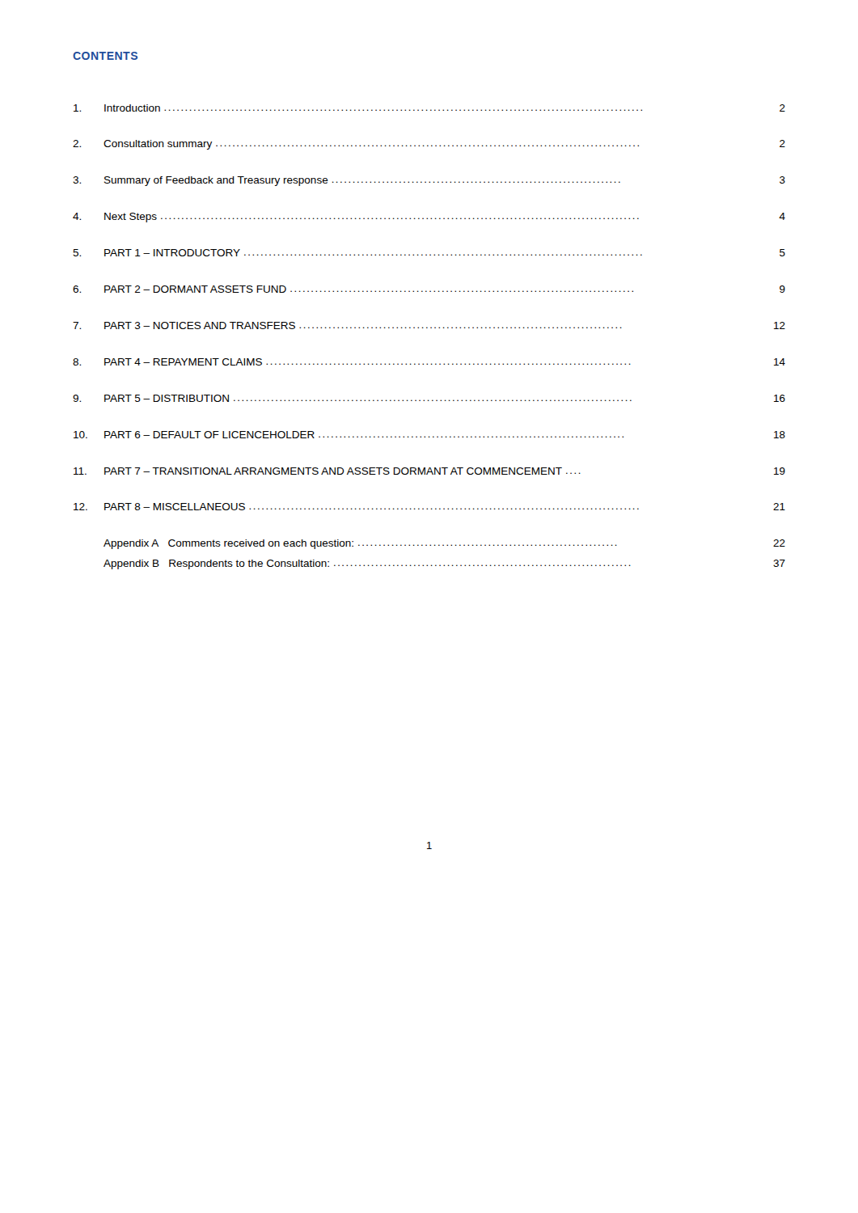CONTENTS
1. Introduction .................................................................................................................. 2
2. Consultation summary ..................................................................................................... 2
3. Summary of Feedback and Treasury response ..................................................................... 3
4. Next Steps .................................................................................................................. 4
5. PART 1 – INTRODUCTORY ............................................................................................... 5
6. PART 2 – DORMANT ASSETS FUND .................................................................................. 9
7. PART 3 – NOTICES AND TRANSFERS ............................................................................. 12
8. PART 4 – REPAYMENT CLAIMS ....................................................................................... 14
9. PART 5 – DISTRIBUTION ............................................................................................... 16
10. PART 6 – DEFAULT OF LICENCEHOLDER ......................................................................... 18
11. PART 7 – TRANSITIONAL ARRANGMENTS AND ASSETS DORMANT AT COMMENCEMENT .... 19
12. PART 8 – MISCELLANEOUS ............................................................................................. 21
Appendix A Comments received on each question: .............................................................. 22
Appendix B Respondents to the Consultation: ....................................................................... 37
1